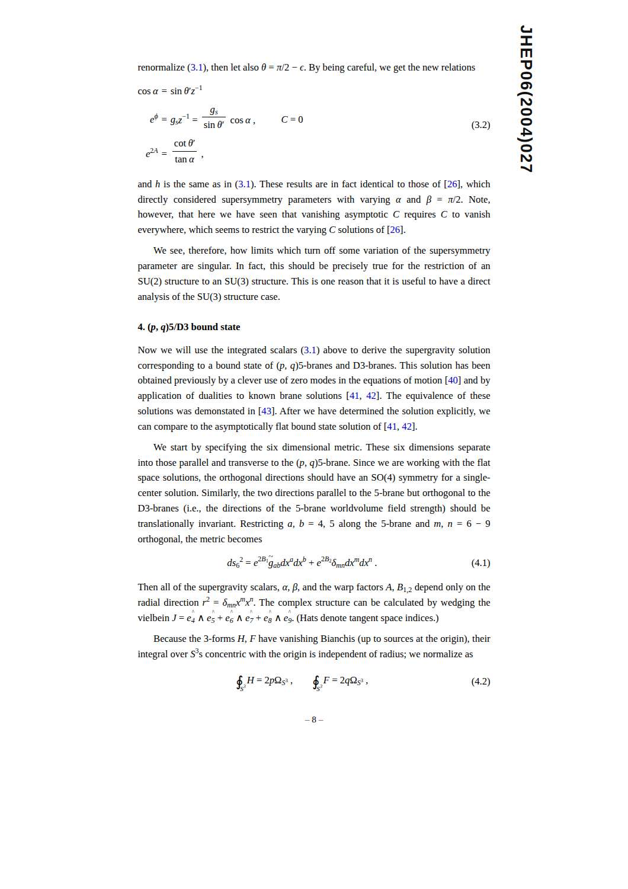JHEP06(2004)027
renormalize (3.1), then let also θ = π/2 − ϵ. By being careful, we get the new relations
cos α
=
sin θ′z−1
eϕ
=
gs z−1 = gs sin θ′ cos α ,C = 0
e2A
=
cot θ′tan α ,
(3.2)
and h is the same as in (3.1). These results are in fact identical to those of [26], which directly considered supersymmetry parameters with varying α and β = π/2. Note, however, that here we have seen that vanishing asymptotic C requires C to vanish everywhere, which seems to restrict the varying C solutions of [26].
We see, therefore, how limits which turn off some variation of the supersymmetry parameter are singular. In fact, this should be precisely true for the restriction of an SU(2) structure to an SU(3) structure. This is one reason that it is useful to have a direct analysis of the SU(3) structure case.
4. (p, q)5/D3 bound state
Now we will use the integrated scalars (3.1) above to derive the supergravity solution corresponding to a bound state of (p, q)5-branes and D3-branes. This solution has been obtained previously by a clever use of zero modes in the equations of motion [40] and by application of dualities to known brane solutions [41, 42]. The equivalence of these solutions was demonstated in [43]. After we have determined the solution explicitly, we can compare to the asymptotically flat bound state solution of [41, 42].
We start by specifying the six dimensional metric. These six dimensions separate into those parallel and transverse to the (p, q)5-brane. Since we are working with the flat space solutions, the orthogonal directions should have an SO(4) symmetry for a single-center solution. Similarly, the two directions parallel to the 5-brane but orthogonal to the D3-branes (i.e., the directions of the 5-brane worldvolume field strength) should be translationally invariant. Restricting a, b = 4, 5 along the 5-brane and m, n = 6 − 9 orthogonal, the metric becomes
ds62 = e2B1gabdxadxb + e2B2δmndxmdxn .
(4.1)
Then all of the supergravity scalars, α, β, and the warp factors A, B1,2 depend only on the radial direction r2 = δmnxmxn. The complex structure can be calculated by wedging the vielbein J = e4 ∧ e5 + e6 ∧ e7 + e8 ∧ e9. (Hats denote tangent space indices.)
Because the 3-forms H, F have vanishing Bianchis (up to sources at the origin), their integral over S3s concentric with the origin is independent of radius; we normalize as
∮S3 H = 2p ΩS3 , ∮S3 F = 2q ΩS3 ,
(4.2)
– 8 –